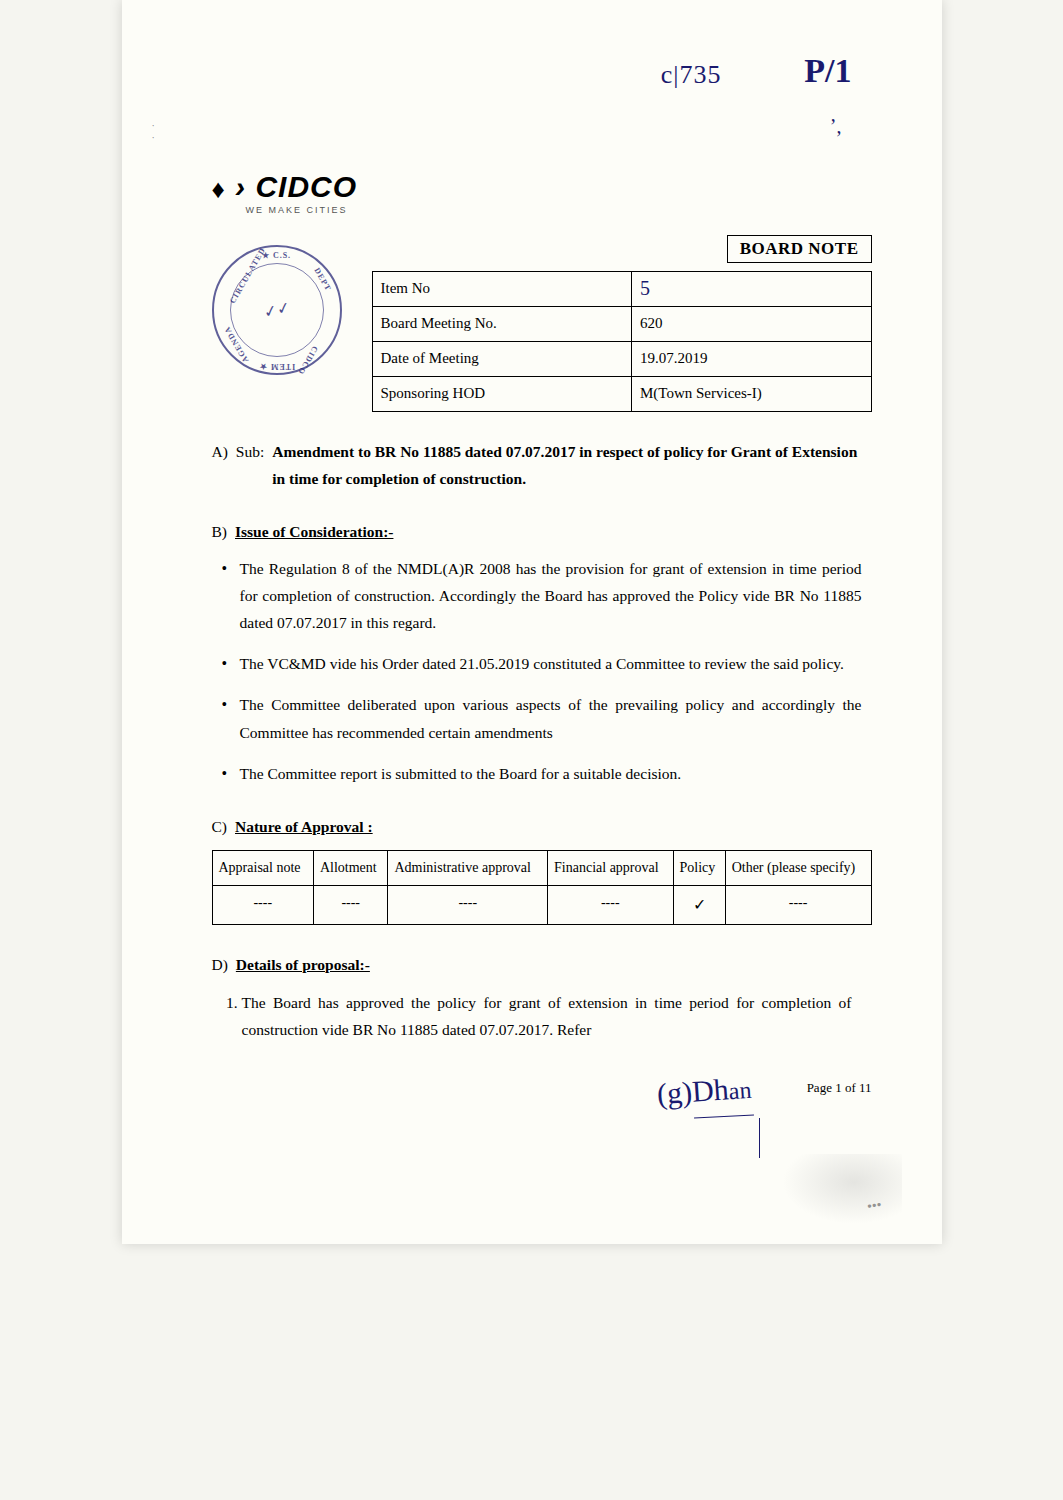·
·
c|735
P/1
’,
♦ › CIDCO
WE MAKE CITIES
★ C.S. DEPT CIDCO ITEM ★ AGENDA CIRCULATED
✓✓
BOARD NOTE
| Item No | 5 |
| Board Meeting No. | 620 |
| Date of Meeting | 19.07.2019 |
| Sponsoring HOD | M(Town Services-I) |
A) Sub: Amendment to BR No 11885 dated 07.07.2017 in respect of policy for Grant of Extension in time for completion of construction.
B) Issue of Consideration:-
The Regulation 8 of the NMDL(A)R 2008 has the provision for grant of extension in time period for completion of construction. Accordingly the Board has approved the Policy vide BR No 11885 dated 07.07.2017 in this regard.
The VC&MD vide his Order dated 21.05.2019 constituted a Committee to review the said policy.
The Committee deliberated upon various aspects of the prevailing policy and accordingly the Committee has recommended certain amendments
The Committee report is submitted to the Board for a suitable decision.
C) Nature of Approval :
| Appraisal note | Allotment | Administrative approval | Financial approval | Policy | Other (please specify) |
| --- | --- | --- | --- | --- | --- |
| ---- | ---- | ---- | ---- | ✓ | ---- |
D) Details of proposal:-
The Board has approved the policy for grant of extension in time period for completion of construction vide BR No 11885 dated 07.07.2017. Refer
Page 1 of 11
(g)Dhan
•••